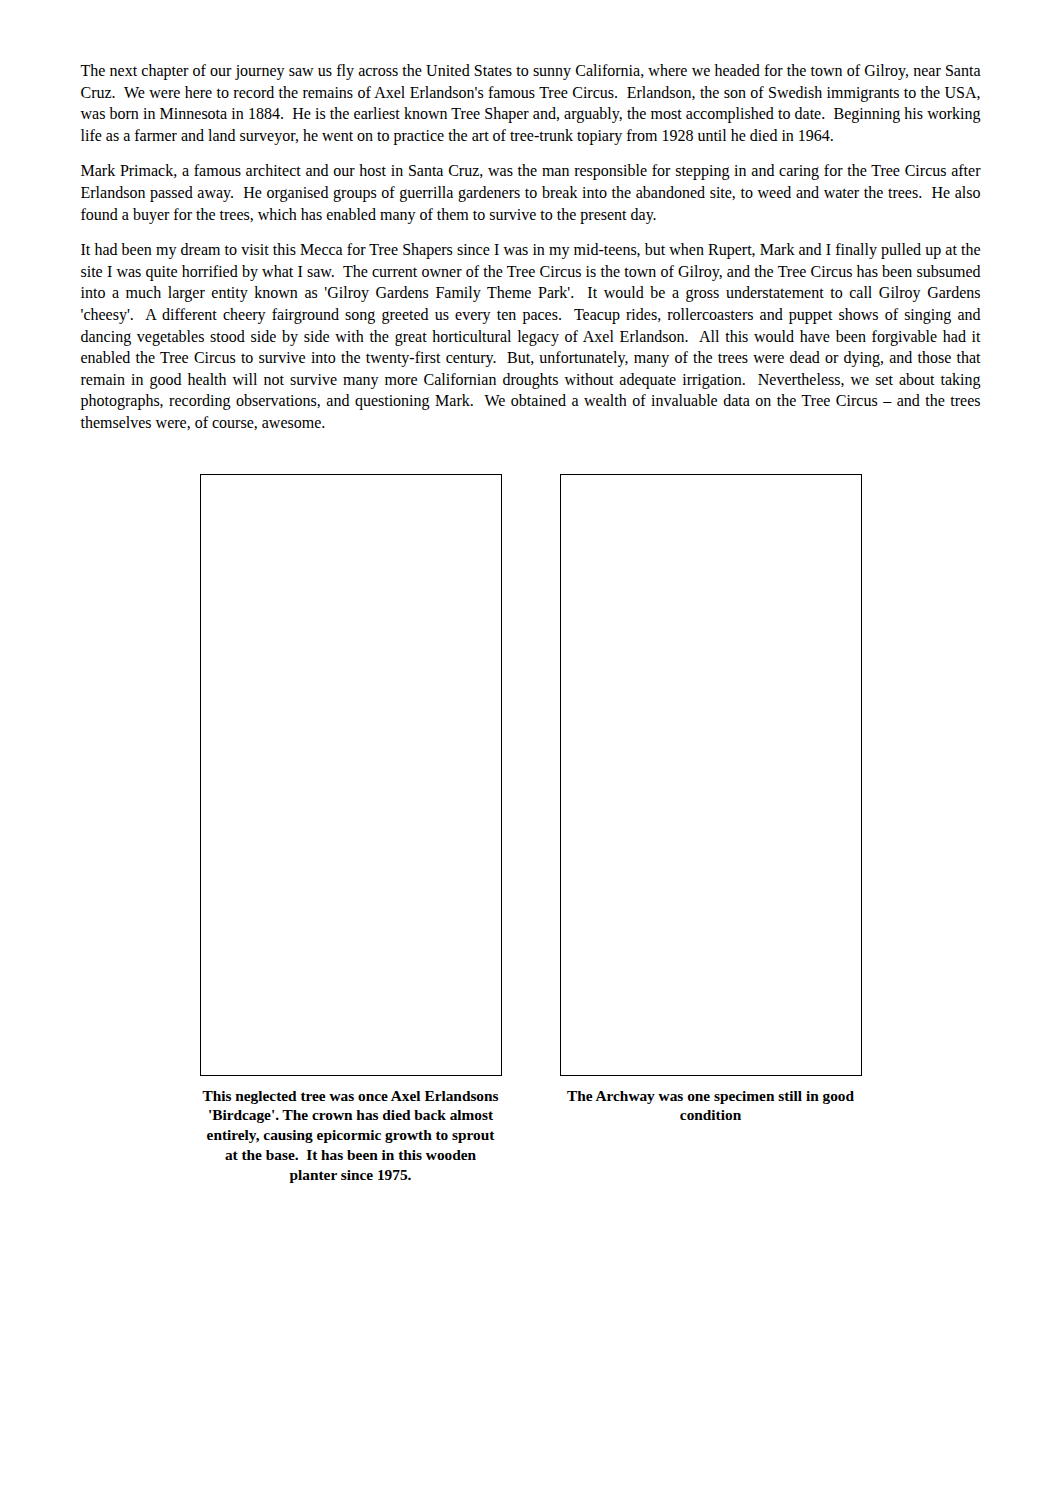The next chapter of our journey saw us fly across the United States to sunny California, where we headed for the town of Gilroy, near Santa Cruz. We were here to record the remains of Axel Erlandson's famous Tree Circus. Erlandson, the son of Swedish immigrants to the USA, was born in Minnesota in 1884. He is the earliest known Tree Shaper and, arguably, the most accomplished to date. Beginning his working life as a farmer and land surveyor, he went on to practice the art of tree-trunk topiary from 1928 until he died in 1964.
Mark Primack, a famous architect and our host in Santa Cruz, was the man responsible for stepping in and caring for the Tree Circus after Erlandson passed away. He organised groups of guerrilla gardeners to break into the abandoned site, to weed and water the trees. He also found a buyer for the trees, which has enabled many of them to survive to the present day.
It had been my dream to visit this Mecca for Tree Shapers since I was in my mid-teens, but when Rupert, Mark and I finally pulled up at the site I was quite horrified by what I saw. The current owner of the Tree Circus is the town of Gilroy, and the Tree Circus has been subsumed into a much larger entity known as 'Gilroy Gardens Family Theme Park'. It would be a gross understatement to call Gilroy Gardens 'cheesy'. A different cheery fairground song greeted us every ten paces. Teacup rides, rollercoasters and puppet shows of singing and dancing vegetables stood side by side with the great horticultural legacy of Axel Erlandson. All this would have been forgivable had it enabled the Tree Circus to survive into the twenty-first century. But, unfortunately, many of the trees were dead or dying, and those that remain in good health will not survive many more Californian droughts without adequate irrigation. Nevertheless, we set about taking photographs, recording observations, and questioning Mark. We obtained a wealth of invaluable data on the Tree Circus – and the trees themselves were, of course, awesome.
This neglected tree was once Axel Erlandsons 'Birdcage'. The crown has died back almost entirely, causing epicormic growth to sprout at the base. It has been in this wooden planter since 1975.
The Archway was one specimen still in good condition